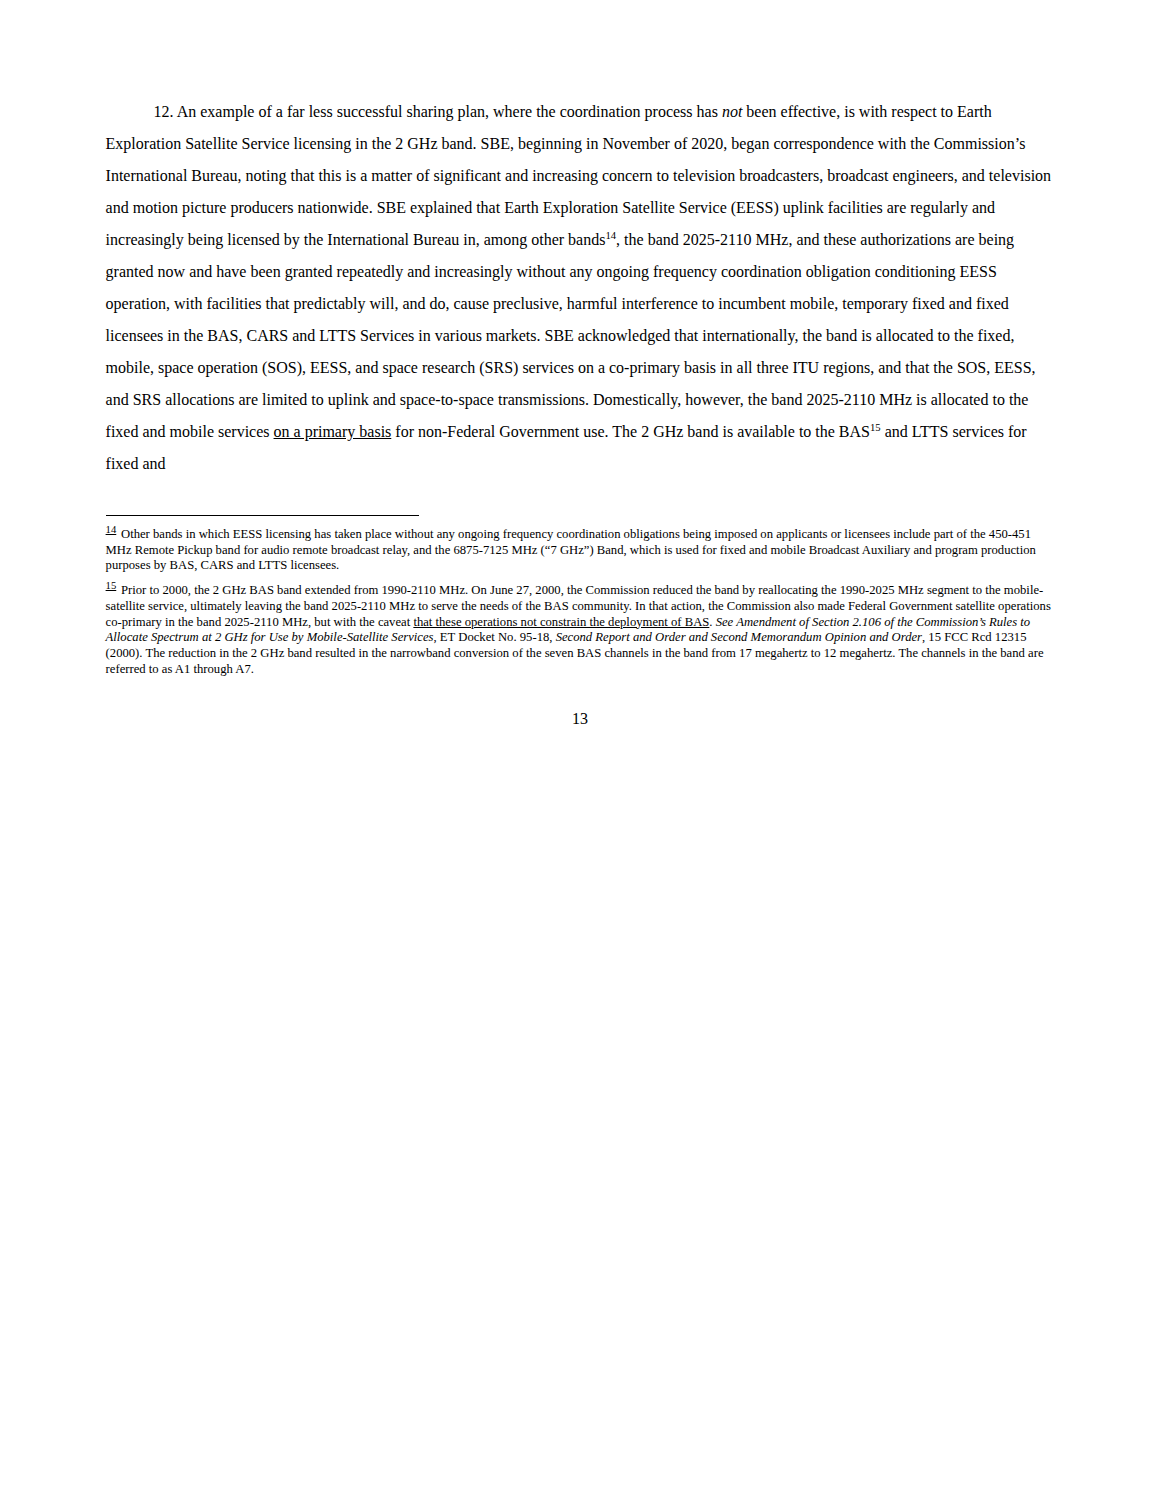12. An example of a far less successful sharing plan, where the coordination process has not been effective, is with respect to Earth Exploration Satellite Service licensing in the 2 GHz band. SBE, beginning in November of 2020, began correspondence with the Commission’s International Bureau, noting that this is a matter of significant and increasing concern to television broadcasters, broadcast engineers, and television and motion picture producers nationwide. SBE explained that Earth Exploration Satellite Service (EESS) uplink facilities are regularly and increasingly being licensed by the International Bureau in, among other bands14, the band 2025-2110 MHz, and these authorizations are being granted now and have been granted repeatedly and increasingly without any ongoing frequency coordination obligation conditioning EESS operation, with facilities that predictably will, and do, cause preclusive, harmful interference to incumbent mobile, temporary fixed and fixed licensees in the BAS, CARS and LTTS Services in various markets. SBE acknowledged that internationally, the band is allocated to the fixed, mobile, space operation (SOS), EESS, and space research (SRS) services on a co-primary basis in all three ITU regions, and that the SOS, EESS, and SRS allocations are limited to uplink and space-to-space transmissions. Domestically, however, the band 2025-2110 MHz is allocated to the fixed and mobile services on a primary basis for non-Federal Government use. The 2 GHz band is available to the BAS15 and LTTS services for fixed and
14 Other bands in which EESS licensing has taken place without any ongoing frequency coordination obligations being imposed on applicants or licensees include part of the 450-451 MHz Remote Pickup band for audio remote broadcast relay, and the 6875-7125 MHz (“7 GHz”) Band, which is used for fixed and mobile Broadcast Auxiliary and program production purposes by BAS, CARS and LTTS licensees.
15 Prior to 2000, the 2 GHz BAS band extended from 1990-2110 MHz. On June 27, 2000, the Commission reduced the band by reallocating the 1990-2025 MHz segment to the mobile-satellite service, ultimately leaving the band 2025-2110 MHz to serve the needs of the BAS community. In that action, the Commission also made Federal Government satellite operations co-primary in the band 2025-2110 MHz, but with the caveat that these operations not constrain the deployment of BAS. See Amendment of Section 2.106 of the Commission’s Rules to Allocate Spectrum at 2 GHz for Use by Mobile-Satellite Services, ET Docket No. 95-18, Second Report and Order and Second Memorandum Opinion and Order, 15 FCC Rcd 12315 (2000). The reduction in the 2 GHz band resulted in the narrowband conversion of the seven BAS channels in the band from 17 megahertz to 12 megahertz. The channels in the band are referred to as A1 through A7.
13